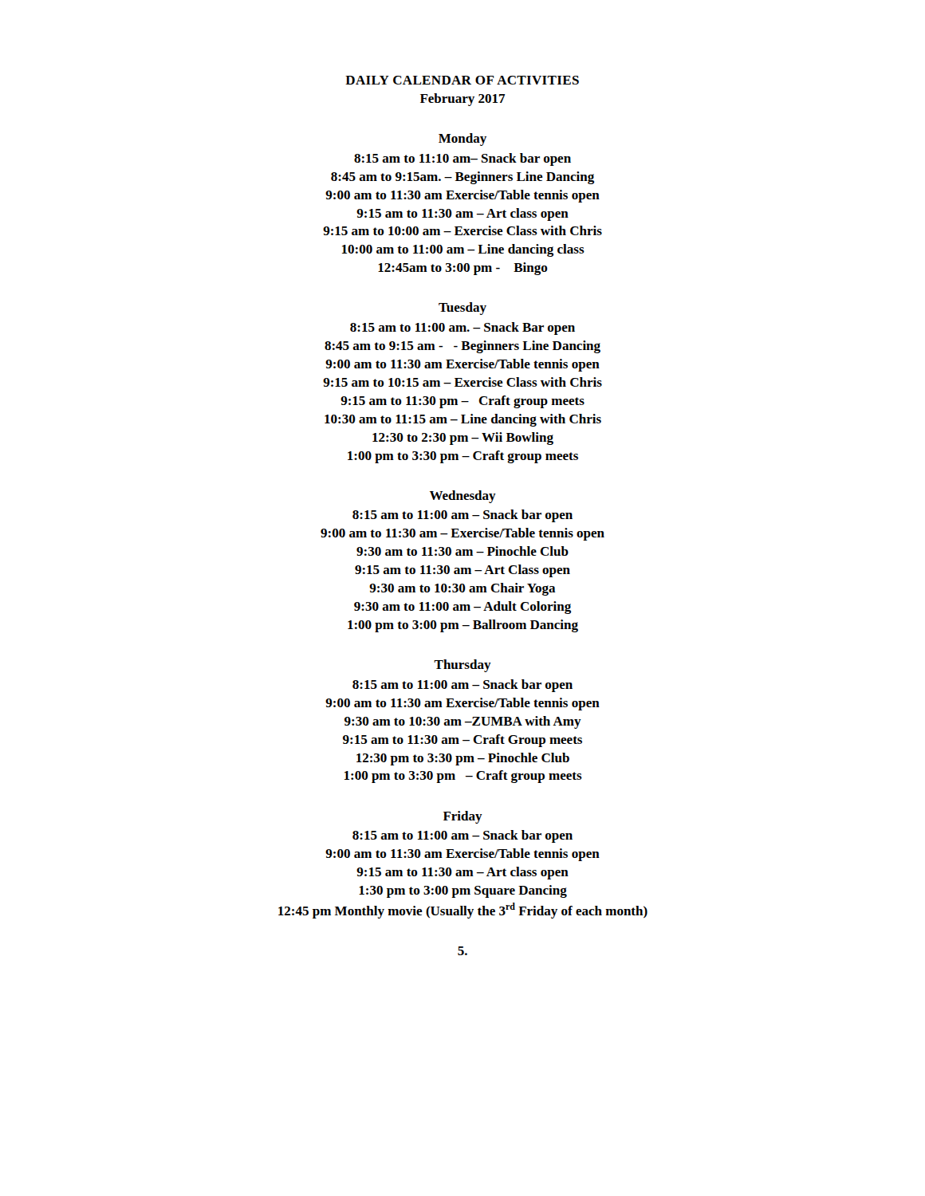DAILY CALENDAR OF ACTIVITIES
February 2017
Monday
8:15 am to 11:10 am– Snack bar open
8:45 am to 9:15am. – Beginners Line Dancing
9:00 am to 11:30 am Exercise/Table tennis open
9:15 am to 11:30 am – Art class open
9:15 am to 10:00 am – Exercise Class with Chris
10:00 am to 11:00 am – Line dancing class
12:45am to 3:00 pm - Bingo
Tuesday
8:15 am to 11:00 am. – Snack Bar open
8:45 am to 9:15 am - - Beginners Line Dancing
9:00 am to 11:30 am Exercise/Table tennis open
9:15 am to 10:15 am – Exercise Class with Chris
9:15 am to 11:30 pm – Craft group meets
10:30 am to 11:15 am – Line dancing with Chris
12:30 to 2:30 pm – Wii Bowling
1:00 pm to 3:30 pm – Craft group meets
Wednesday
8:15 am to 11:00 am – Snack bar open
9:00 am to 11:30 am – Exercise/Table tennis open
9:30 am to 11:30 am – Pinochle Club
9:15 am to 11:30 am – Art Class open
9:30 am to 10:30 am Chair Yoga
9:30 am to 11:00 am – Adult Coloring
1:00 pm to 3:00 pm – Ballroom Dancing
Thursday
8:15 am to 11:00 am – Snack bar open
9:00 am to 11:30 am Exercise/Table tennis open
9:30 am to 10:30 am –ZUMBA with Amy
9:15 am to 11:30 am – Craft Group meets
12:30 pm to 3:30 pm – Pinochle Club
1:00 pm to 3:30 pm – Craft group meets
Friday
8:15 am to 11:00 am – Snack bar open
9:00 am to 11:30 am Exercise/Table tennis open
9:15 am to 11:30 am – Art class open
1:30 pm to 3:00 pm Square Dancing
12:45 pm Monthly movie (Usually the 3rd Friday of each month)
5.